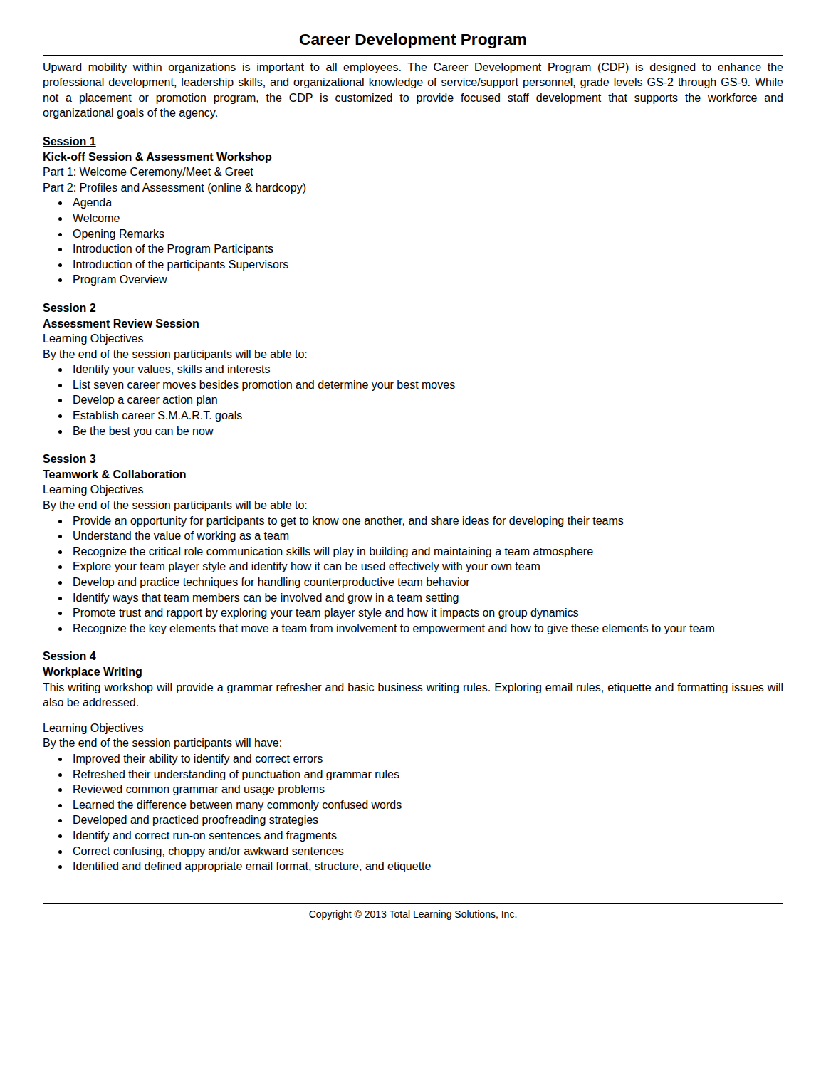Career Development Program
Upward mobility within organizations is important to all employees. The Career Development Program (CDP) is designed to enhance the professional development, leadership skills, and organizational knowledge of service/support personnel, grade levels GS-2 through GS-9. While not a placement or promotion program, the CDP is customized to provide focused staff development that supports the workforce and organizational goals of the agency.
Session 1
Kick-off Session & Assessment Workshop
Part 1: Welcome Ceremony/Meet & Greet
Part 2: Profiles and Assessment (online & hardcopy)
Agenda
Welcome
Opening Remarks
Introduction of the Program Participants
Introduction of the participants Supervisors
Program Overview
Session 2
Assessment Review Session
Learning Objectives
By the end of the session participants will be able to:
Identify your values, skills and interests
List seven career moves besides promotion and determine your best moves
Develop a career action plan
Establish career S.M.A.R.T. goals
Be the best you can be now
Session 3
Teamwork & Collaboration
Learning Objectives
By the end of the session participants will be able to:
Provide an opportunity for participants to get to know one another, and share ideas for developing their teams
Understand the value of working as a team
Recognize the critical role communication skills will play in building and maintaining a team atmosphere
Explore your team player style and identify how it can be used effectively with your own team
Develop and practice techniques for handling counterproductive team behavior
Identify ways that team members can be involved and grow in a team setting
Promote trust and rapport by exploring your team player style and how it impacts on group dynamics
Recognize the key elements that move a team from involvement to empowerment and how to give these elements to your team
Session 4
Workplace Writing
This writing workshop will provide a grammar refresher and basic business writing rules. Exploring email rules, etiquette and formatting issues will also be addressed.
Learning Objectives
By the end of the session participants will have:
Improved their ability to identify and correct errors
Refreshed their understanding of punctuation and grammar rules
Reviewed common grammar and usage problems
Learned the difference between many commonly confused words
Developed and practiced proofreading strategies
Identify and correct run-on sentences and fragments
Correct confusing, choppy and/or awkward sentences
Identified and defined appropriate email format, structure, and etiquette
Copyright © 2013 Total Learning Solutions, Inc.